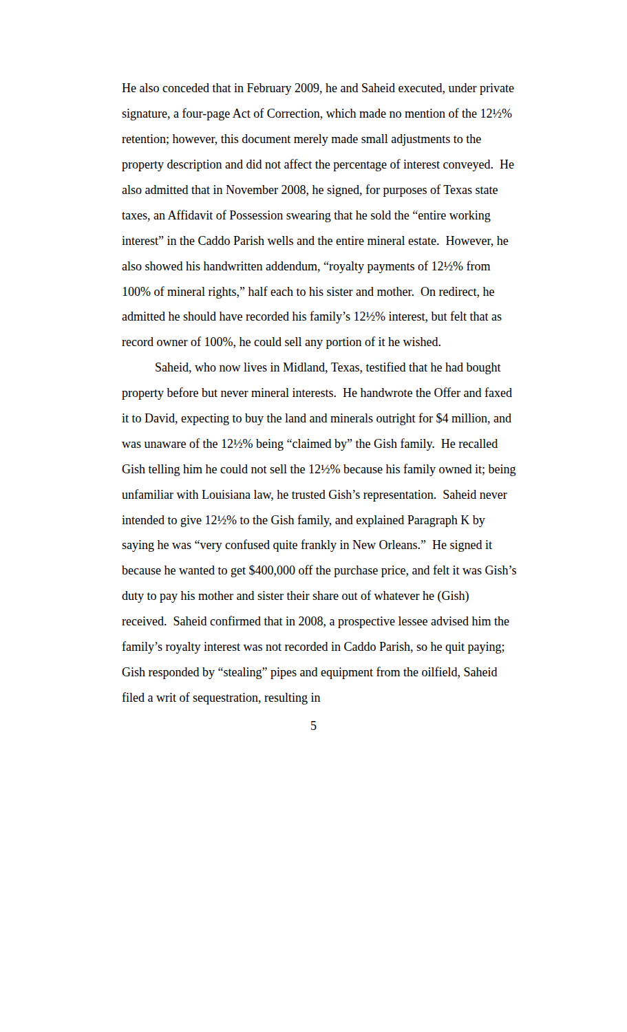He also conceded that in February 2009, he and Saheid executed, under private signature, a four-page Act of Correction, which made no mention of the 12½% retention; however, this document merely made small adjustments to the property description and did not affect the percentage of interest conveyed. He also admitted that in November 2008, he signed, for purposes of Texas state taxes, an Affidavit of Possession swearing that he sold the “entire working interest” in the Caddo Parish wells and the entire mineral estate. However, he also showed his handwritten addendum, “royalty payments of 12½% from 100% of mineral rights,” half each to his sister and mother. On redirect, he admitted he should have recorded his family’s 12½% interest, but felt that as record owner of 100%, he could sell any portion of it he wished.
Saheid, who now lives in Midland, Texas, testified that he had bought property before but never mineral interests. He handwrote the Offer and faxed it to David, expecting to buy the land and minerals outright for $4 million, and was unaware of the 12½% being “claimed by” the Gish family. He recalled Gish telling him he could not sell the 12½% because his family owned it; being unfamiliar with Louisiana law, he trusted Gish’s representation. Saheid never intended to give 12½% to the Gish family, and explained Paragraph K by saying he was “very confused quite frankly in New Orleans.” He signed it because he wanted to get $400,000 off the purchase price, and felt it was Gish’s duty to pay his mother and sister their share out of whatever he (Gish) received. Saheid confirmed that in 2008, a prospective lessee advised him the family’s royalty interest was not recorded in Caddo Parish, so he quit paying; Gish responded by “stealing” pipes and equipment from the oilfield, Saheid filed a writ of sequestration, resulting in
5